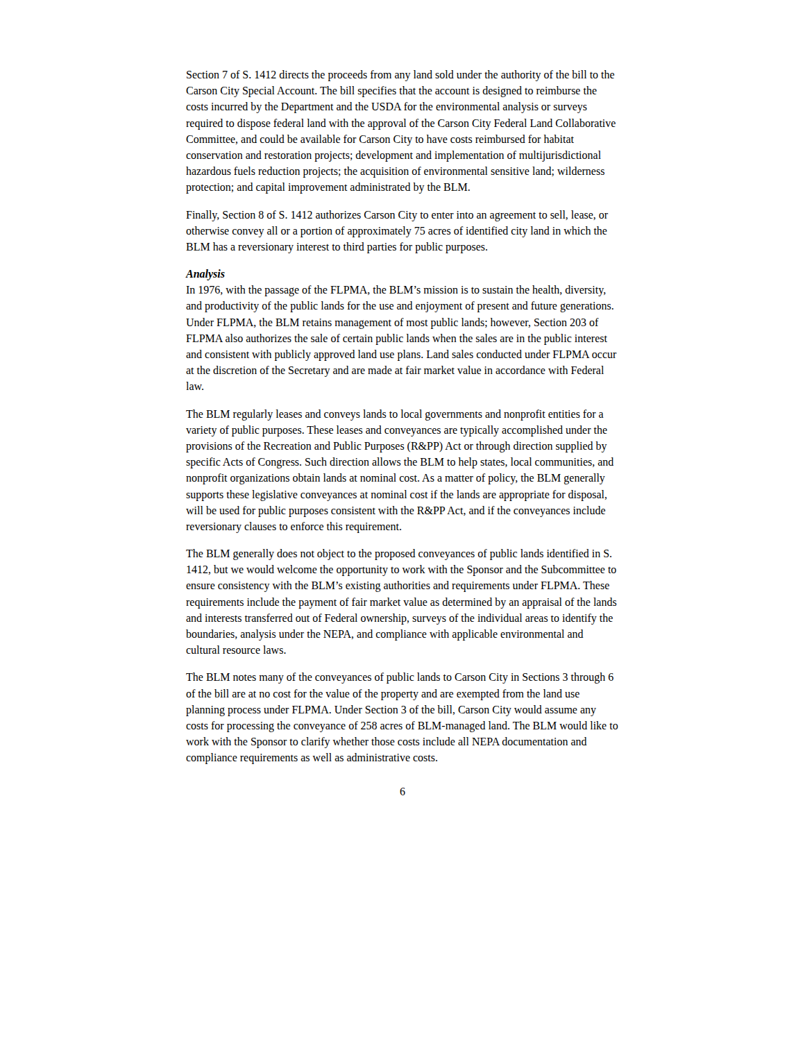Section 7 of S. 1412 directs the proceeds from any land sold under the authority of the bill to the Carson City Special Account. The bill specifies that the account is designed to reimburse the costs incurred by the Department and the USDA for the environmental analysis or surveys required to dispose federal land with the approval of the Carson City Federal Land Collaborative Committee, and could be available for Carson City to have costs reimbursed for habitat conservation and restoration projects; development and implementation of multijurisdictional hazardous fuels reduction projects; the acquisition of environmental sensitive land; wilderness protection; and capital improvement administrated by the BLM.
Finally, Section 8 of S. 1412 authorizes Carson City to enter into an agreement to sell, lease, or otherwise convey all or a portion of approximately 75 acres of identified city land in which the BLM has a reversionary interest to third parties for public purposes.
Analysis
In 1976, with the passage of the FLPMA, the BLM’s mission is to sustain the health, diversity, and productivity of the public lands for the use and enjoyment of present and future generations. Under FLPMA, the BLM retains management of most public lands; however, Section 203 of FLPMA also authorizes the sale of certain public lands when the sales are in the public interest and consistent with publicly approved land use plans. Land sales conducted under FLPMA occur at the discretion of the Secretary and are made at fair market value in accordance with Federal law.
The BLM regularly leases and conveys lands to local governments and nonprofit entities for a variety of public purposes. These leases and conveyances are typically accomplished under the provisions of the Recreation and Public Purposes (R&PP) Act or through direction supplied by specific Acts of Congress. Such direction allows the BLM to help states, local communities, and nonprofit organizations obtain lands at nominal cost. As a matter of policy, the BLM generally supports these legislative conveyances at nominal cost if the lands are appropriate for disposal, will be used for public purposes consistent with the R&PP Act, and if the conveyances include reversionary clauses to enforce this requirement.
The BLM generally does not object to the proposed conveyances of public lands identified in S. 1412, but we would welcome the opportunity to work with the Sponsor and the Subcommittee to ensure consistency with the BLM’s existing authorities and requirements under FLPMA. These requirements include the payment of fair market value as determined by an appraisal of the lands and interests transferred out of Federal ownership, surveys of the individual areas to identify the boundaries, analysis under the NEPA, and compliance with applicable environmental and cultural resource laws.
The BLM notes many of the conveyances of public lands to Carson City in Sections 3 through 6 of the bill are at no cost for the value of the property and are exempted from the land use planning process under FLPMA. Under Section 3 of the bill, Carson City would assume any costs for processing the conveyance of 258 acres of BLM-managed land. The BLM would like to work with the Sponsor to clarify whether those costs include all NEPA documentation and compliance requirements as well as administrative costs.
6